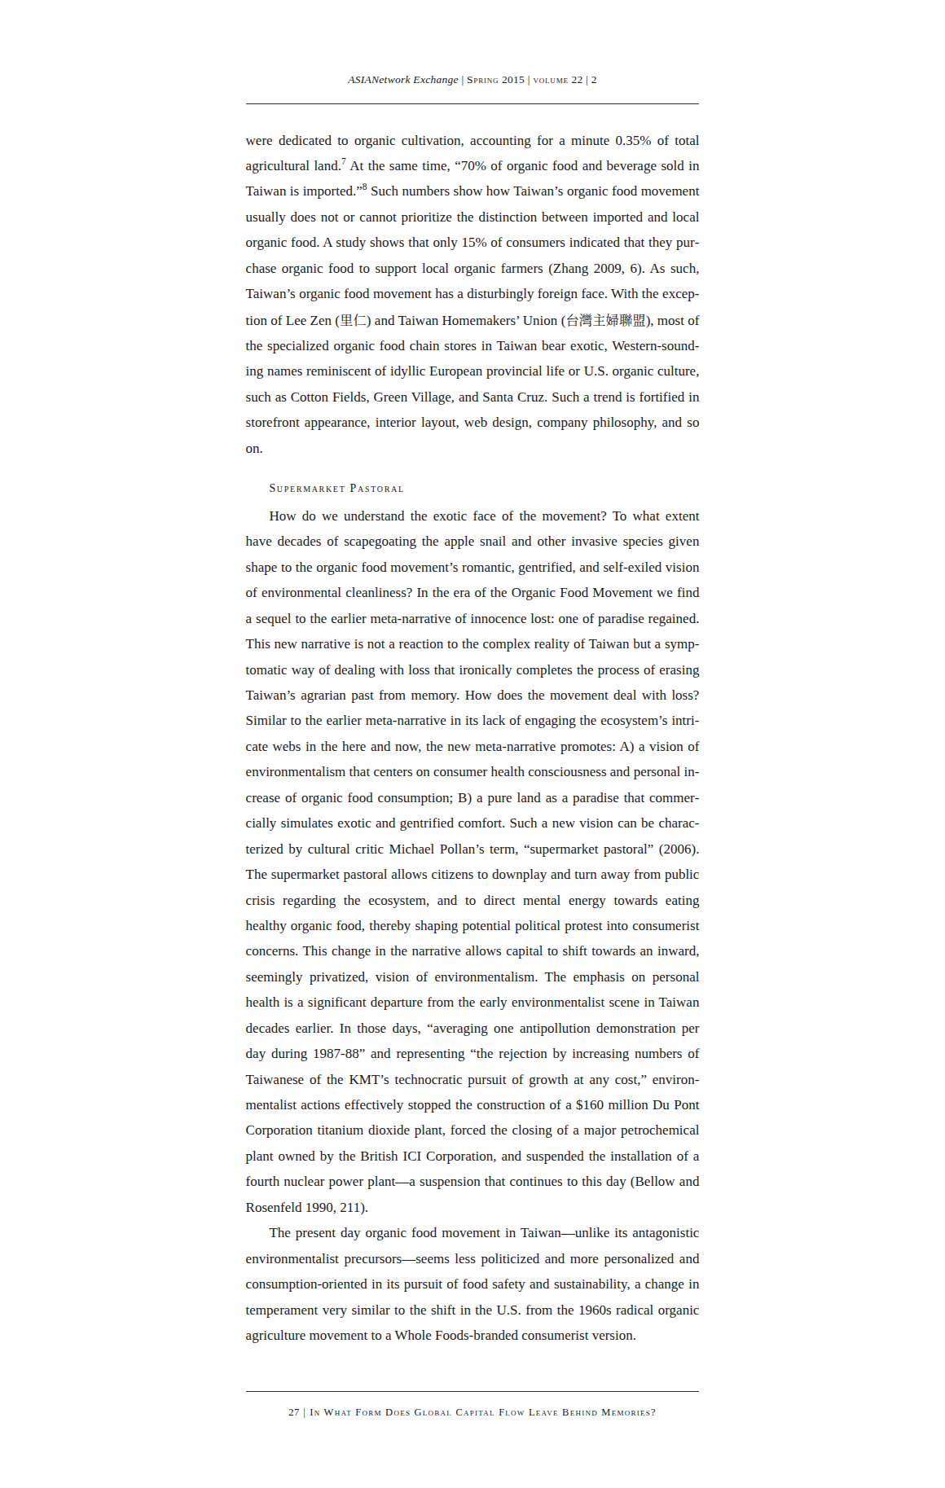ASIANetwork Exchange | Spring 2015 | volume 22 | 2
were dedicated to organic cultivation, accounting for a minute 0.35% of total agricultural land.7 At the same time, “70% of organic food and beverage sold in Taiwan is imported.”8 Such numbers show how Taiwan’s organic food movement usually does not or cannot prioritize the distinction between imported and local organic food. A study shows that only 15% of consumers indicated that they purchase organic food to support local organic farmers (Zhang 2009, 6). As such, Taiwan’s organic food movement has a disturbingly foreign face. With the exception of Lee Zen (里仁) and Taiwan Homemakers’ Union (台灣主婦聯盟), most of the specialized organic food chain stores in Taiwan bear exotic, Western-sounding names reminiscent of idyllic European provincial life or U.S. organic culture, such as Cotton Fields, Green Village, and Santa Cruz. Such a trend is fortified in storefront appearance, interior layout, web design, company philosophy, and so on.
Supermarket Pastoral
How do we understand the exotic face of the movement? To what extent have decades of scapegoating the apple snail and other invasive species given shape to the organic food movement’s romantic, gentrified, and self-exiled vision of environmental cleanliness? In the era of the Organic Food Movement we find a sequel to the earlier meta-narrative of innocence lost: one of paradise regained. This new narrative is not a reaction to the complex reality of Taiwan but a symptomatic way of dealing with loss that ironically completes the process of erasing Taiwan’s agrarian past from memory. How does the movement deal with loss? Similar to the earlier meta-narrative in its lack of engaging the ecosystem’s intricate webs in the here and now, the new meta-narrative promotes: A) a vision of environmentalism that centers on consumer health consciousness and personal increase of organic food consumption; B) a pure land as a paradise that commercially simulates exotic and gentrified comfort. Such a new vision can be characterized by cultural critic Michael Pollan’s term, “supermarket pastoral” (2006). The supermarket pastoral allows citizens to downplay and turn away from public crisis regarding the ecosystem, and to direct mental energy towards eating healthy organic food, thereby shaping potential political protest into consumerist concerns. This change in the narrative allows capital to shift towards an inward, seemingly privatized, vision of environmentalism. The emphasis on personal health is a significant departure from the early environmentalist scene in Taiwan decades earlier. In those days, “averaging one antipollution demonstration per day during 1987-88” and representing “the rejection by increasing numbers of Taiwanese of the KMT’s technocratic pursuit of growth at any cost,” environmentalist actions effectively stopped the construction of a $160 million Du Pont Corporation titanium dioxide plant, forced the closing of a major petrochemical plant owned by the British ICI Corporation, and suspended the installation of a fourth nuclear power plant—a suspension that continues to this day (Bellow and Rosenfeld 1990, 211).
The present day organic food movement in Taiwan—unlike its antagonistic environmentalist precursors—seems less politicized and more personalized and consumption-oriented in its pursuit of food safety and sustainability, a change in temperament very similar to the shift in the U.S. from the 1960s radical organic agriculture movement to a Whole Foods-branded consumerist version.
27 | In What Form Does Global Capital Flow Leave Behind Memories?